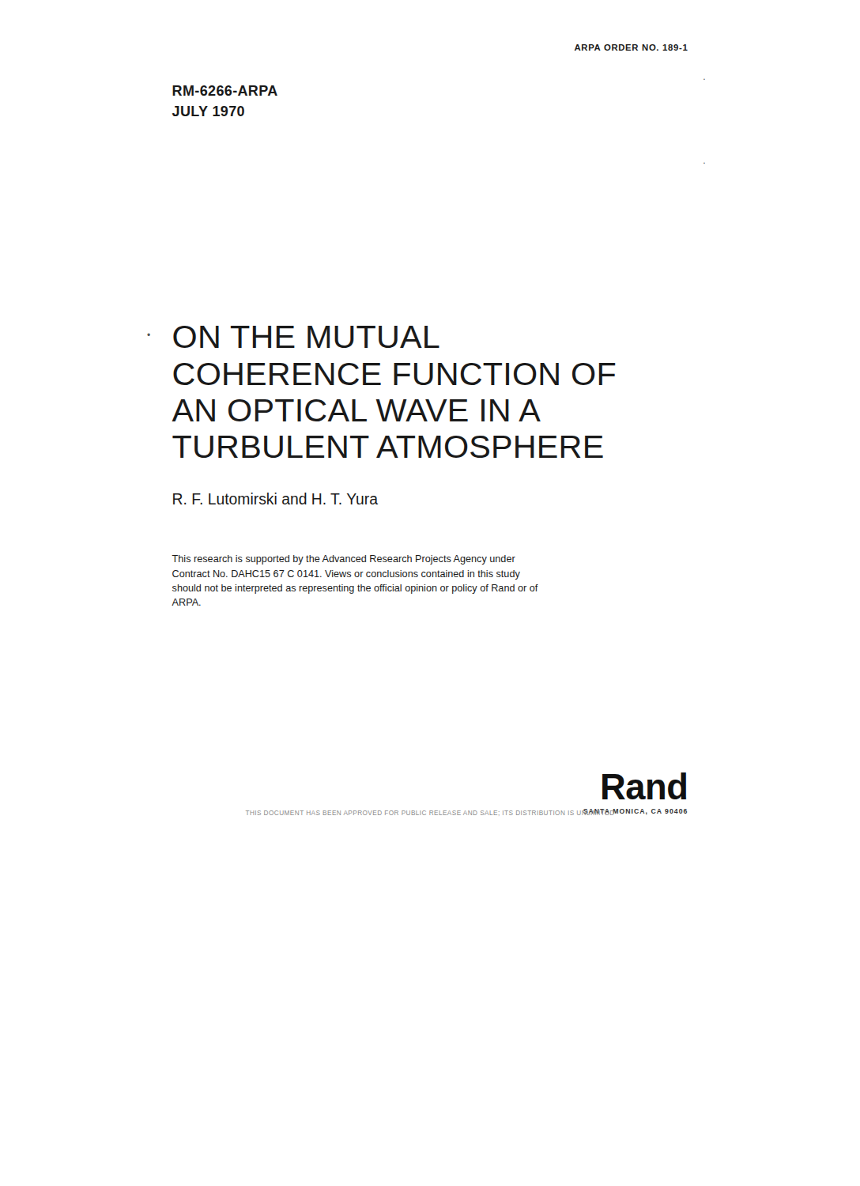. . •
ARPA ORDER NO. 189-1
RM-6266-ARPA JULY 1970
ON THE MUTUAL COHERENCE FUNCTION OF AN OPTICAL WAVE IN A TURBULENT ATMOSPHERE
R. F. Lutomirski and H. T. Yura
This research is supported by the Advanced Research Projects Agency under Contract No. DAHC15 67 C 0141. Views or conclusions contained in this study should not be interpreted as representing the official opinion or policy of Rand or of ARPA.
RandSANTA MONICA, CA 90406
THIS DOCUMENT HAS BEEN APPROVED FOR PUBLIC RELEASE AND SALE; ITS DISTRIBUTION IS UNLIMITED